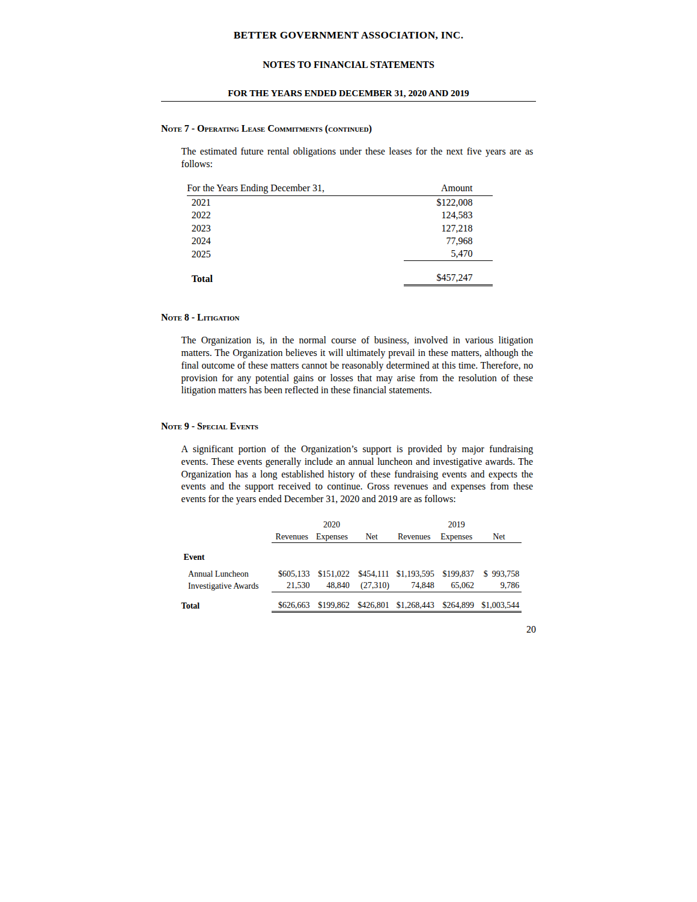BETTER GOVERNMENT ASSOCIATION, INC.
NOTES TO FINANCIAL STATEMENTS
FOR THE YEARS ENDED DECEMBER 31, 2020 AND 2019
Note 7 - Operating Lease Commitments (continued)
The estimated future rental obligations under these leases for the next five years are as follows:
| For the Years Ending December 31, | Amount |
| --- | --- |
| 2021 | $122,008 |
| 2022 | 124,583 |
| 2023 | 127,218 |
| 2024 | 77,968 |
| 2025 | 5,470 |
| Total | $457,247 |
Note 8 - Litigation
The Organization is, in the normal course of business, involved in various litigation matters. The Organization believes it will ultimately prevail in these matters, although the final outcome of these matters cannot be reasonably determined at this time. Therefore, no provision for any potential gains or losses that may arise from the resolution of these litigation matters has been reflected in these financial statements.
Note 9 - Special Events
A significant portion of the Organization’s support is provided by major fundraising events. These events generally include an annual luncheon and investigative awards. The Organization has a long established history of these fundraising events and expects the events and the support received to continue. Gross revenues and expenses from these events for the years ended December 31, 2020 and 2019 are as follows:
| | 2020 | 2019 |
| | Revenues | Expenses | Net | Revenues | Expenses | Net |
| Event | |
| Annual Luncheon | $605,133 | $151,022 | $454,111 | $1,193,595 | $199,837 | $ 993,758 |
| Investigative Awards | 21,530 | 48,840 | (27,310) | 74,848 | 65,062 | 9,786 |
| Total | $626,663 | $199,862 | $426,801 | $1,268,443 | $264,899 | $1,003,544 |
20